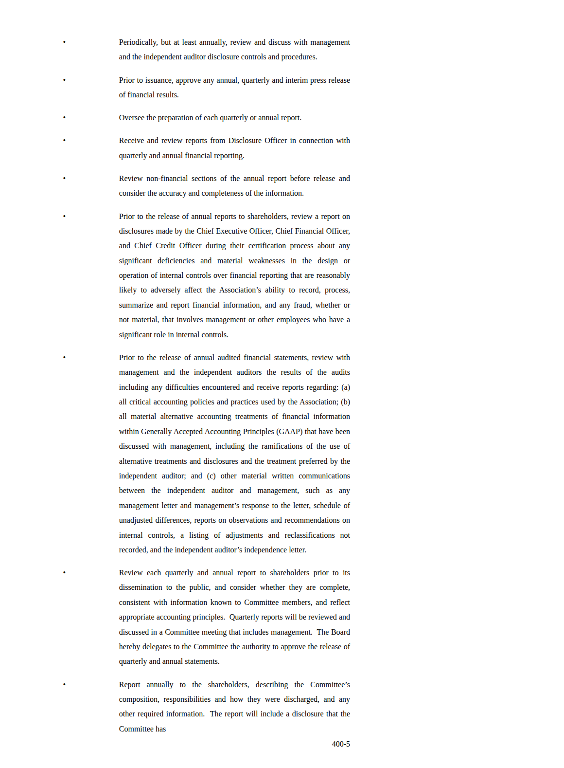Periodically, but at least annually, review and discuss with management and the independent auditor disclosure controls and procedures.
Prior to issuance, approve any annual, quarterly and interim press release of financial results.
Oversee the preparation of each quarterly or annual report.
Receive and review reports from Disclosure Officer in connection with quarterly and annual financial reporting.
Review non-financial sections of the annual report before release and consider the accuracy and completeness of the information.
Prior to the release of annual reports to shareholders, review a report on disclosures made by the Chief Executive Officer, Chief Financial Officer, and Chief Credit Officer during their certification process about any significant deficiencies and material weaknesses in the design or operation of internal controls over financial reporting that are reasonably likely to adversely affect the Association’s ability to record, process, summarize and report financial information, and any fraud, whether or not material, that involves management or other employees who have a significant role in internal controls.
Prior to the release of annual audited financial statements, review with management and the independent auditors the results of the audits including any difficulties encountered and receive reports regarding: (a) all critical accounting policies and practices used by the Association; (b) all material alternative accounting treatments of financial information within Generally Accepted Accounting Principles (GAAP) that have been discussed with management, including the ramifications of the use of alternative treatments and disclosures and the treatment preferred by the independent auditor; and (c) other material written communications between the independent auditor and management, such as any management letter and management’s response to the letter, schedule of unadjusted differences, reports on observations and recommendations on internal controls, a listing of adjustments and reclassifications not recorded, and the independent auditor’s independence letter.
Review each quarterly and annual report to shareholders prior to its dissemination to the public, and consider whether they are complete, consistent with information known to Committee members, and reflect appropriate accounting principles. Quarterly reports will be reviewed and discussed in a Committee meeting that includes management. The Board hereby delegates to the Committee the authority to approve the release of quarterly and annual statements.
Report annually to the shareholders, describing the Committee’s composition, responsibilities and how they were discharged, and any other required information. The report will include a disclosure that the Committee has
400-5